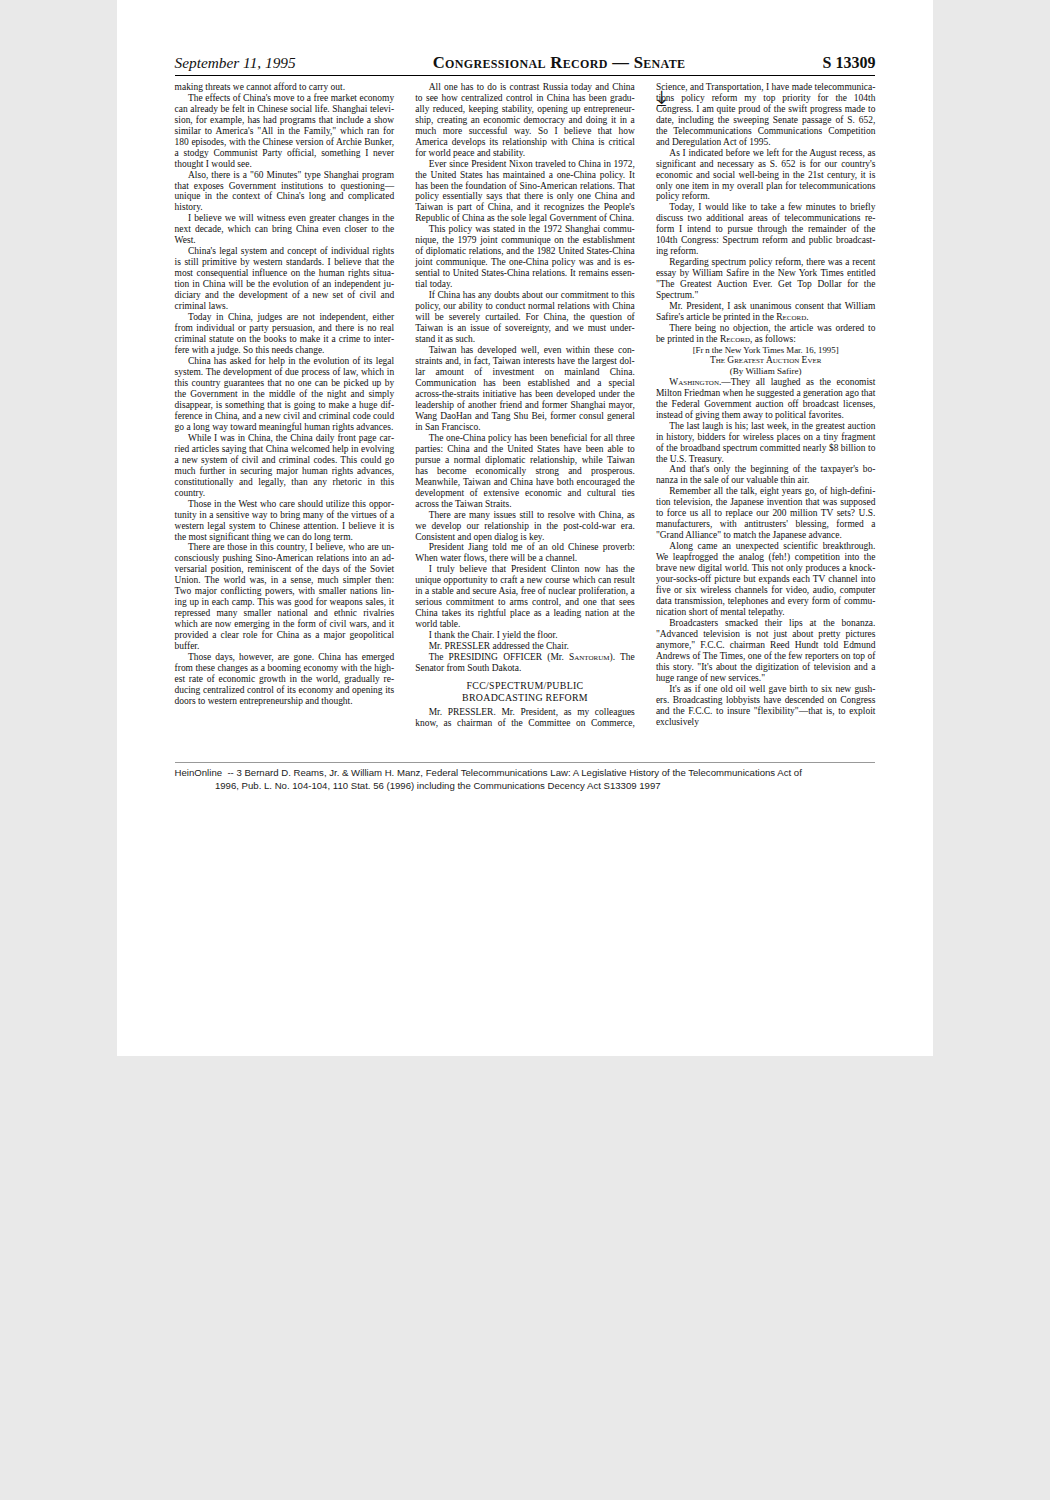September 11, 1995
Congressional Record — Senate
S 13309
⤓
making threats we cannot afford to carry out.
The effects of China's move to a free market economy can already be felt in Chinese social life. Shanghai television, for example, has had programs that include a show similar to America's "All in the Family," which ran for 180 episodes, with the Chinese version of Archie Bunker, a stodgy Communist Party official, something I never thought I would see.
Also, there is a "60 Minutes" type Shanghai program that exposes Government institutions to questioning—unique in the context of China's long and complicated history.
I believe we will witness even greater changes in the next decade, which can bring China even closer to the West.
China's legal system and concept of individual rights is still primitive by western standards. I believe that the most consequential influence on the human rights situation in China will be the evolution of an independent judiciary and the development of a new set of civil and criminal laws.
Today in China, judges are not independent, either from individual or party persuasion, and there is no real criminal statute on the books to make it a crime to interfere with a judge. So this needs change.
China has asked for help in the evolution of its legal system. The development of due process of law, which in this country guarantees that no one can be picked up by the Government in the middle of the night and simply disappear, is something that is going to make a huge difference in China, and a new civil and criminal code could go a long way toward meaningful human rights advances.
While I was in China, the China daily front page carried articles saying that China welcomed help in evolving a new system of civil and criminal codes. This could go much further in securing major human rights advances, constitutionally and legally, than any rhetoric in this country.
Those in the West who care should utilize this opportunity in a sensitive way to bring many of the virtues of a western legal system to Chinese attention. I believe it is the most significant thing we can do long term.
There are those in this country, I believe, who are unconsciously pushing Sino-American relations into an adversarial position, reminiscent of the days of the Soviet Union. The world was, in a sense, much simpler then: Two major conflicting powers, with smaller nations lining up in each camp. This was good for weapons sales, it repressed many smaller national and ethnic rivalries which are now emerging in the form of civil wars, and it provided a clear role for China as a major geopolitical buffer.
Those days, however, are gone. China has emerged from these changes as a booming economy with the highest rate of economic growth in the world, gradually reducing centralized control of its economy and opening its doors to western entrepreneurship and thought.
All one has to do is contrast Russia today and China to see how centralized control in China has been gradually reduced, keeping stability, opening up entrepreneurship, creating an economic democracy and doing it in a much more successful way. So I believe that how America develops its relationship with China is critical for world peace and stability.
Ever since President Nixon traveled to China in 1972, the United States has maintained a one-China policy. It has been the foundation of Sino-American relations. That policy essentially says that there is only one China and Taiwan is part of China, and it recognizes the People's Republic of China as the sole legal Government of China.
This policy was stated in the 1972 Shanghai communique, the 1979 joint communique on the establishment of diplomatic relations, and the 1982 United States-China joint communique. The one-China policy was and is essential to United States-China relations. It remains essential today.
If China has any doubts about our commitment to this policy, our ability to conduct normal relations with China will be severely curtailed. For China, the question of Taiwan is an issue of sovereignty, and we must understand it as such.
Taiwan has developed well, even within these constraints and, in fact, Taiwan interests have the largest dollar amount of investment on mainland China. Communication has been established and a special across-the-straits initiative has been developed under the leadership of another friend and former Shanghai mayor, Wang DaoHan and Tang Shu Bei, former consul general in San Francisco.
The one-China policy has been beneficial for all three parties: China and the United States have been able to pursue a normal diplomatic relationship, while Taiwan has become economically strong and prosperous. Meanwhile, Taiwan and China have both encouraged the development of extensive economic and cultural ties across the Taiwan Straits.
There are many issues still to resolve with China, as we develop our relationship in the post-cold-war era. Consistent and open dialog is key.
President Jiang told me of an old Chinese proverb: When water flows, there will be a channel.
I truly believe that President Clinton now has the unique opportunity to craft a new course which can result in a stable and secure Asia, free of nuclear proliferation, a serious commitment to arms control, and one that sees China takes its rightful place as a leading nation at the world table.
I thank the Chair. I yield the floor.
Mr. PRESSLER addressed the Chair.
The PRESIDING OFFICER (Mr. Santorum). The Senator from South Dakota.
FCC/SPECTRUM/PUBLIC
BROADCASTING REFORM
Mr. PRESSLER. Mr. President, as my colleagues know, as chairman of the Committee on Commerce, Science, and Transportation, I have made telecommunications policy reform my top priority for the 104th Congress. I am quite proud of the swift progress made to date, including the sweeping Senate passage of S. 652, the Telecommunications Communications Competition and Deregulation Act of 1995.
As I indicated before we left for the August recess, as significant and necessary as S. 652 is for our country's economic and social well-being in the 21st century, it is only one item in my overall plan for telecommunications policy reform.
Today, I would like to take a few minutes to briefly discuss two additional areas of telecommunications reform I intend to pursue through the remainder of the 104th Congress: Spectrum reform and public broadcasting reform.
Regarding spectrum policy reform, there was a recent essay by William Safire in the New York Times entitled "The Greatest Auction Ever. Get Top Dollar for the Spectrum."
Mr. President, I ask unanimous consent that William Safire's article be printed in the Record.
There being no objection, the article was ordered to be printed in the Record, as follows:
[Fr n the New York Times Mar. 16, 1995]
The Greatest Auction Ever
(By William Safire)
Washington.—They all laughed as the economist Milton Friedman when he suggested a generation ago that the Federal Government auction off broadcast licenses, instead of giving them away to political favorites.
The last laugh is his; last week, in the greatest auction in history, bidders for wireless places on a tiny fragment of the broadband spectrum committed nearly $8 billion to the U.S. Treasury.
And that's only the beginning of the taxpayer's bonanza in the sale of our valuable thin air.
Remember all the talk, eight years go, of high-definition television, the Japanese invention that was supposed to force us all to replace our 200 million TV sets? U.S. manufacturers, with antitrusters' blessing, formed a "Grand Alliance" to match the Japanese advance.
Along came an unexpected scientific breakthrough. We leapfrogged the analog (feh!) competition into the brave new digital world. This not only produces a knock-your-socks-off picture but expands each TV channel into five or six wireless channels for video, audio, computer data transmission, telephones and every form of communication short of mental telepathy.
Broadcasters smacked their lips at the bonanza. "Advanced television is not just about pretty pictures anymore," F.C.C. chairman Reed Hundt told Edmund Andrews of The Times, one of the few reporters on top of this story. "It's about the digitization of television and a huge range of new services."
It's as if one old oil well gave birth to six new gushers. Broadcasting lobbyists have descended on Congress and the F.C.C. to insure "flexibility"—that is, to exploit exclusively
HeinOnline -- 3 Bernard D. Reams, Jr. & William H. Manz, Federal Telecommunications Law: A Legislative History of the Telecommunications Act of
1996, Pub. L. No. 104-104, 110 Stat. 56 (1996) including the Communications Decency Act S13309 1997